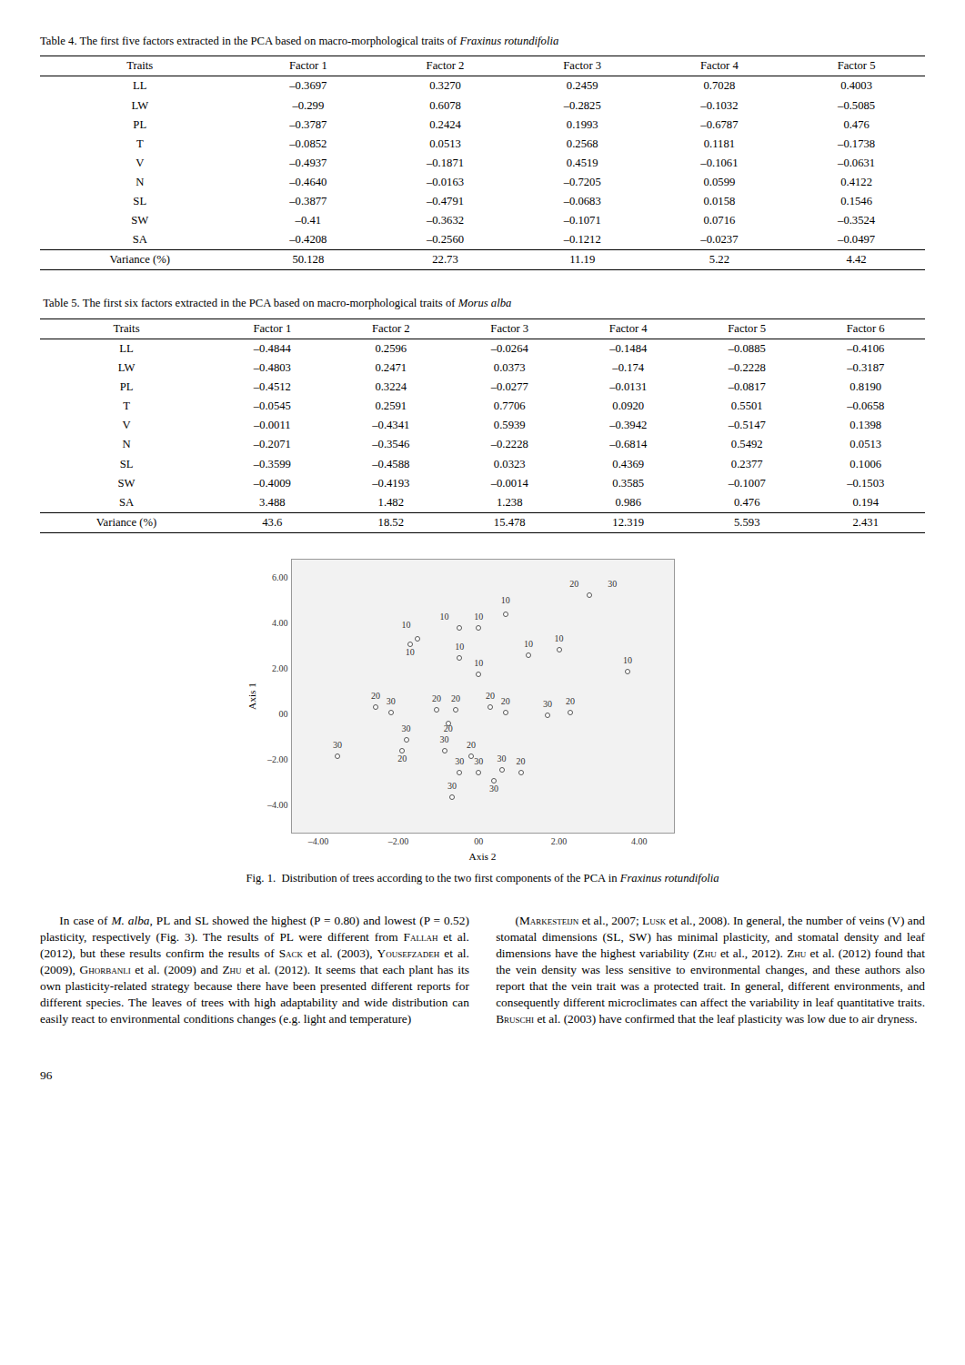Table 4. The first five factors extracted in the PCA based on macro-morphological traits of Fraxinus rotundifolia
| Traits | Factor 1 | Factor 2 | Factor 3 | Factor 4 | Factor 5 |
| --- | --- | --- | --- | --- | --- |
| LL | –0.3697 | 0.3270 | 0.2459 | 0.7028 | 0.4003 |
| LW | –0.299 | 0.6078 | –0.2825 | –0.1032 | –0.5085 |
| PL | –0.3787 | 0.2424 | 0.1993 | –0.6787 | 0.476 |
| T | –0.0852 | 0.0513 | 0.2568 | 0.1181 | –0.1738 |
| V | –0.4937 | –0.1871 | 0.4519 | –0.1061 | –0.0631 |
| N | –0.4640 | –0.0163 | –0.7205 | 0.0599 | 0.4122 |
| SL | –0.3877 | –0.4791 | –0.0683 | 0.0158 | 0.1546 |
| SW | –0.41 | –0.3632 | –0.1071 | 0.0716 | –0.3524 |
| SA | –0.4208 | –0.2560 | –0.1212 | –0.0237 | –0.0497 |
| Variance (%) | 50.128 | 22.73 | 11.19 | 5.22 | 4.42 |
Table 5. The first six factors extracted in the PCA based on macro-morphological traits of Morus alba
| Traits | Factor 1 | Factor 2 | Factor 3 | Factor 4 | Factor 5 | Factor 6 |
| --- | --- | --- | --- | --- | --- | --- |
| LL | –0.4844 | 0.2596 | –0.0264 | –0.1484 | –0.0885 | –0.4106 |
| LW | –0.4803 | 0.2471 | 0.0373 | –0.174 | –0.2228 | –0.3187 |
| PL | –0.4512 | 0.3224 | –0.0277 | –0.0131 | –0.0817 | 0.8190 |
| T | –0.0545 | 0.2591 | 0.7706 | 0.0920 | 0.5501 | –0.0658 |
| V | –0.0011 | –0.4341 | 0.5939 | –0.3942 | –0.5147 | 0.1398 |
| N | –0.2071 | –0.3546 | –0.2228 | –0.6814 | 0.5492 | 0.0513 |
| SL | –0.3599 | –0.4588 | 0.0323 | 0.4369 | 0.2377 | 0.1006 |
| SW | –0.4009 | –0.4193 | –0.0014 | 0.3585 | –0.1007 | –0.1503 |
| SA | 3.488 | 1.482 | 1.238 | 0.986 | 0.476 | 0.194 |
| Variance (%) | 43.6 | 18.52 | 15.478 | 12.319 | 5.593 | 2.431 |
6.00 4.00 2.00 00 –2.00 –4.00 –4.00 –2.00 00 2.00 4.00 Axis 1 20 30 10 10 10 10 10 10 10 10 10 10 20 30 20 20 20 20 20 30 20 30 20 30 30 20 30 30 30 20 30 30
Axis 2
Fig. 1. Distribution of trees according to the two first components of the PCA in Fraxinus rotundifolia
In case of M. alba, PL and SL showed the highest (P = 0.80) and lowest (P = 0.52) plasticity, respectively (Fig. 3). The results of PL were different from Fallah et al. (2012), but these results confirm the results of Sack et al. (2003), Yousefzadeh et al. (2009), Ghorbanli et al. (2009) and Zhu et al. (2012). It seems that each plant has its own plasticity-related strategy because there have been presented different reports for different species. The leaves of trees with high adaptability and wide distribution can easily react to environmental conditions changes (e.g. light and temperature)
(Markesteijn et al., 2007; Lusk et al., 2008). In general, the number of veins (V) and stomatal dimensions (SL, SW) has minimal plasticity, and stomatal density and leaf dimensions have the highest variability (Zhu et al., 2012). Zhu et al. (2012) found that the vein density was less sensitive to environmental changes, and these authors also report that the vein trait was a protected trait. In general, different environments, and consequently different microclimates can affect the variability in leaf quantitative traits. Bruschi et al. (2003) have confirmed that the leaf plasticity was low due to air dryness.
96